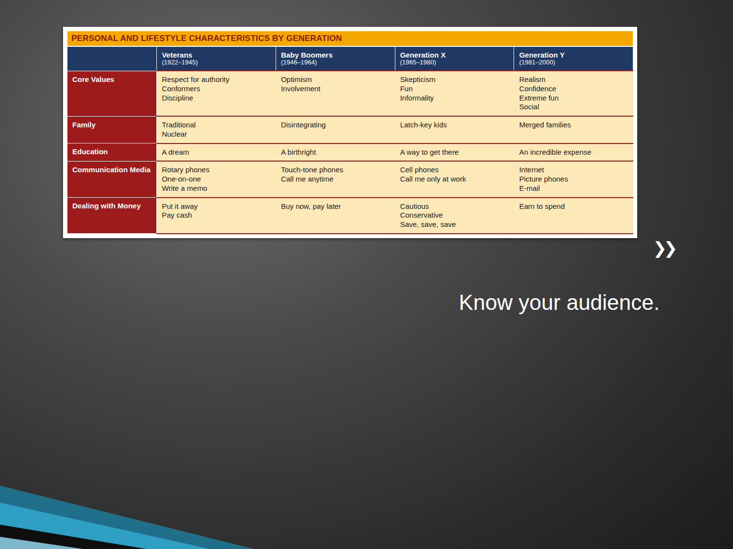PERSONAL AND LIFESTYLE CHARACTERISTICS BY GENERATION
| | Veterans (1922–1945) | Baby Boomers (1946–1964) | Generation X (1965–1980) | Generation Y (1981–2000) |
| --- | --- | --- | --- | --- |
| Core Values | Respect for authority Conformers Discipline | Optimism Involvement | Skepticism Fun Informality | Realism Confidence Extreme fun Social |
| Family | Traditional Nuclear | Disintegrating | Latch-key kids | Merged families |
| Education | A dream | A birthright | A way to get there | An incredible expense |
| Communication Media | Rotary phones One-on-one Write a memo | Touch-tone phones Call me anytime | Cell phones Call me only at work | Internet Picture phones E-mail |
| Dealing with Money | Put it away Pay cash | Buy now, pay later | Cautious Conservative Save, save, save | Earn to spend |
❯❯
Know your audience.